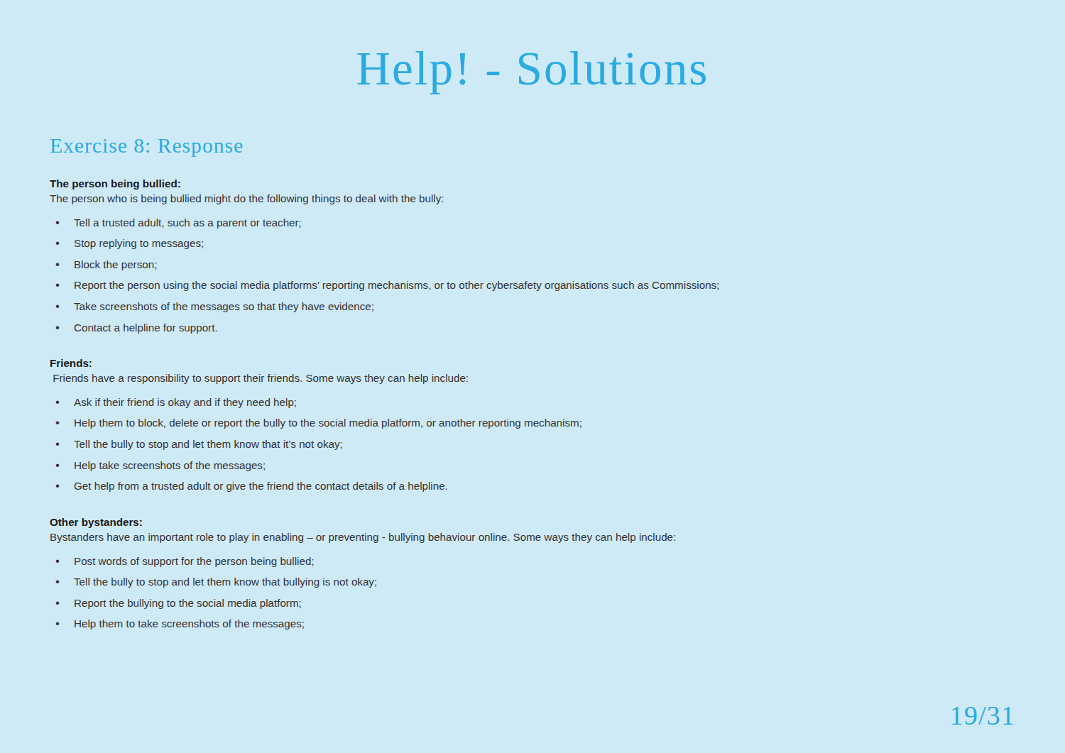Help! - Solutions
Exercise 8: Response
The person being bullied:
The person who is being bullied might do the following things to deal with the bully:
Tell a trusted adult, such as a parent or teacher;
Stop replying to messages;
Block the person;
Report the person using the social media platforms’ reporting mechanisms, or to other cybersafety organisations such as Commissions;
Take screenshots of the messages so that they have evidence;
Contact a helpline for support.
Friends:
Friends have a responsibility to support their friends. Some ways they can help include:
Ask if their friend is okay and if they need help;
Help them to block, delete or report the bully to the social media platform, or another reporting mechanism;
Tell the bully to stop and let them know that it’s not okay;
Help take screenshots of the messages;
Get help from a trusted adult or give the friend the contact details of a helpline.
Other bystanders:
Bystanders have an important role to play in enabling – or preventing - bullying behaviour online. Some ways they can help include:
Post words of support for the person being bullied;
Tell the bully to stop and let them know that bullying is not okay;
Report the bullying to the social media platform;
Help them to take screenshots of the messages;
19/31